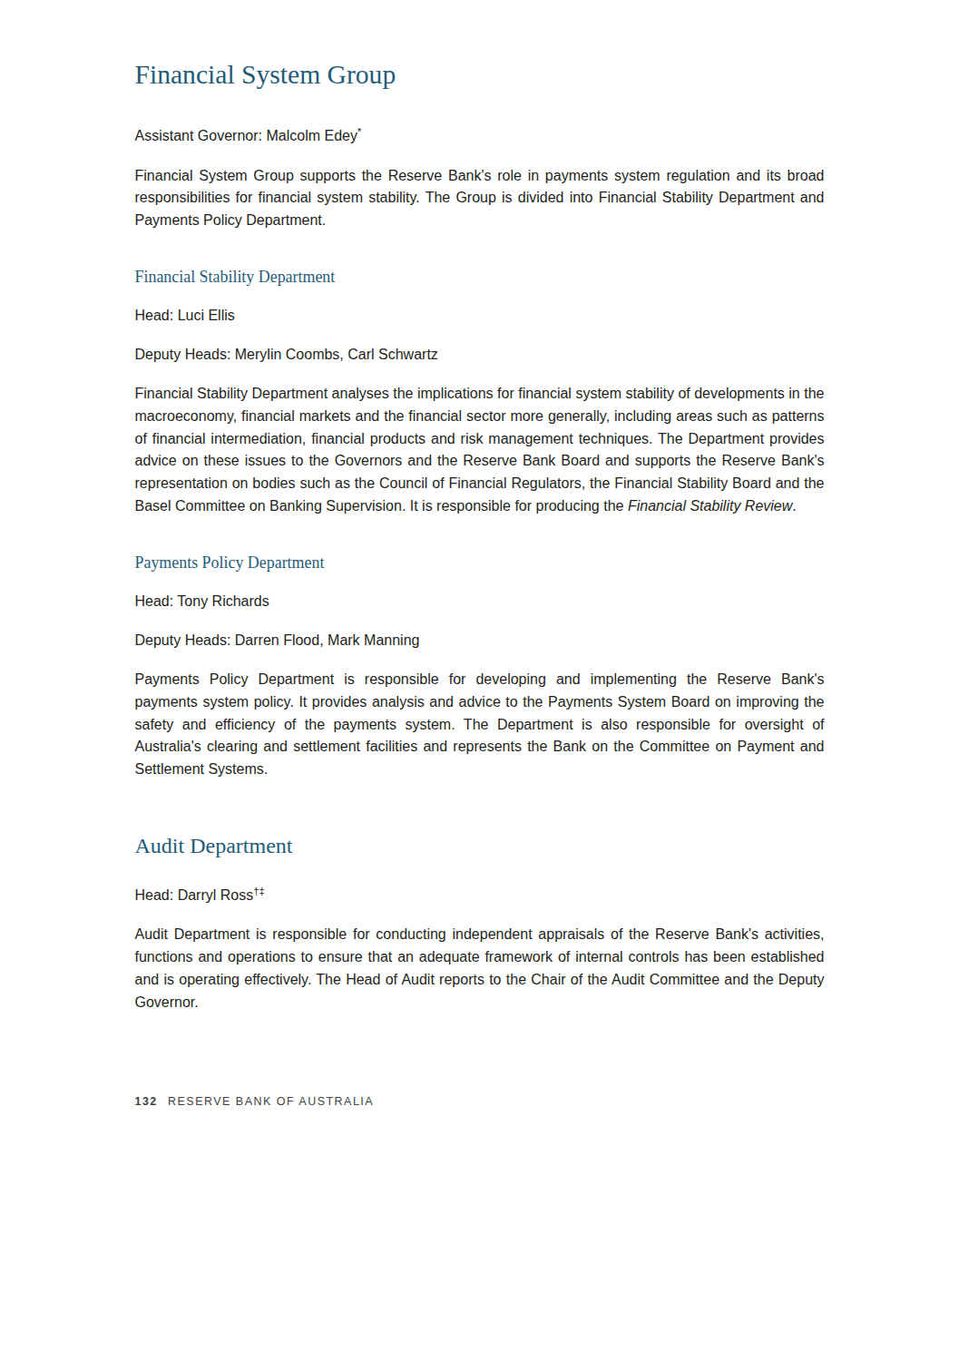Financial System Group
Assistant Governor: Malcolm Edey*
Financial System Group supports the Reserve Bank's role in payments system regulation and its broad responsibilities for financial system stability. The Group is divided into Financial Stability Department and Payments Policy Department.
Financial Stability Department
Head: Luci Ellis
Deputy Heads: Merylin Coombs, Carl Schwartz
Financial Stability Department analyses the implications for financial system stability of developments in the macroeconomy, financial markets and the financial sector more generally, including areas such as patterns of financial intermediation, financial products and risk management techniques. The Department provides advice on these issues to the Governors and the Reserve Bank Board and supports the Reserve Bank's representation on bodies such as the Council of Financial Regulators, the Financial Stability Board and the Basel Committee on Banking Supervision. It is responsible for producing the Financial Stability Review.
Payments Policy Department
Head: Tony Richards
Deputy Heads: Darren Flood, Mark Manning
Payments Policy Department is responsible for developing and implementing the Reserve Bank's payments system policy. It provides analysis and advice to the Payments System Board on improving the safety and efficiency of the payments system. The Department is also responsible for oversight of Australia's clearing and settlement facilities and represents the Bank on the Committee on Payment and Settlement Systems.
Audit Department
Head: Darryl Ross†‡
Audit Department is responsible for conducting independent appraisals of the Reserve Bank's activities, functions and operations to ensure that an adequate framework of internal controls has been established and is operating effectively. The Head of Audit reports to the Chair of the Audit Committee and the Deputy Governor.
132 RESERVE BANK OF AUSTRALIA